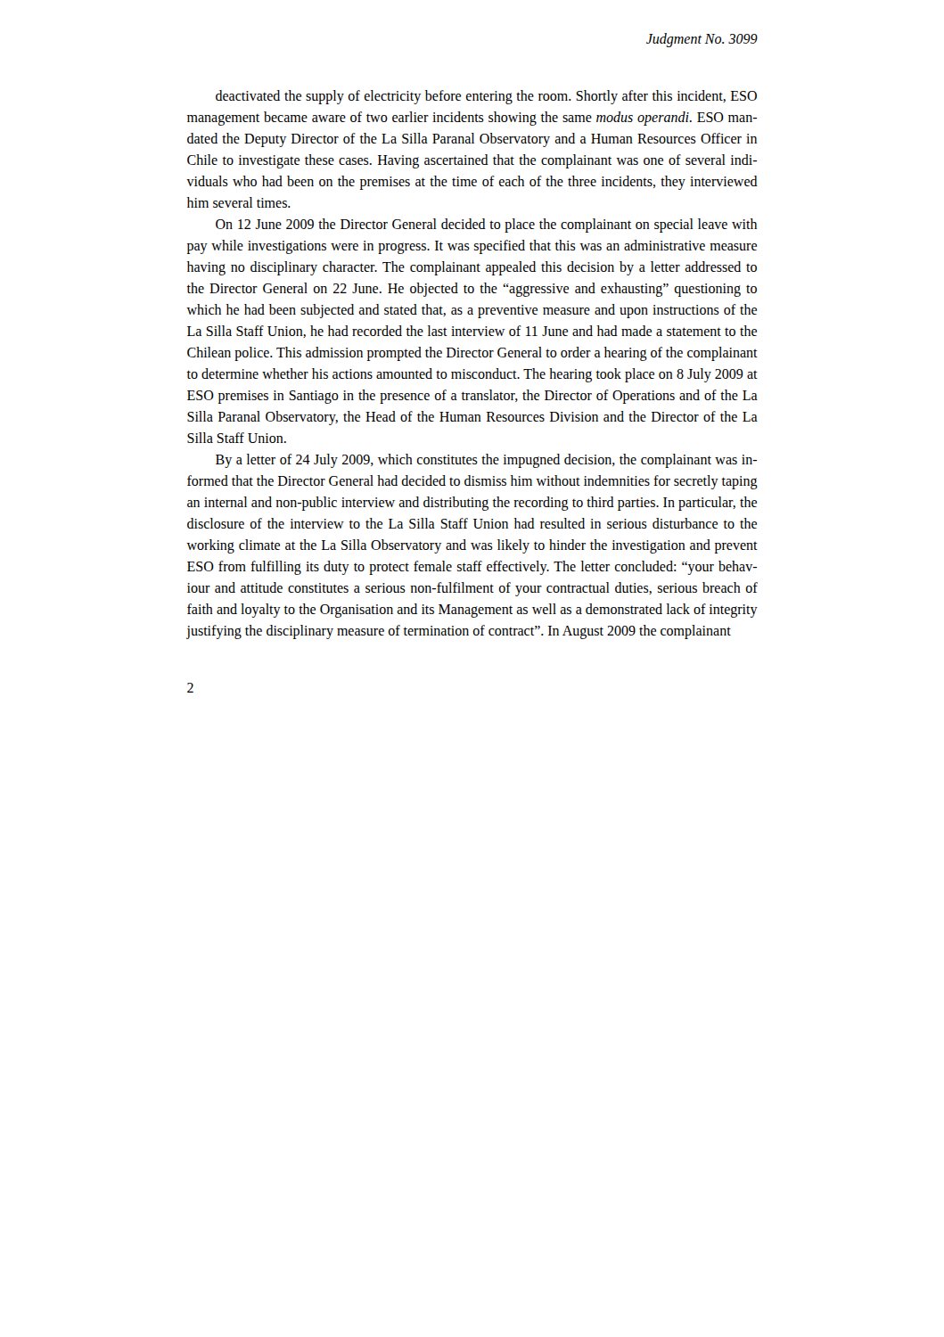Judgment No. 3099
deactivated the supply of electricity before entering the room. Shortly after this incident, ESO management became aware of two earlier incidents showing the same modus operandi. ESO mandated the Deputy Director of the La Silla Paranal Observatory and a Human Resources Officer in Chile to investigate these cases. Having ascertained that the complainant was one of several individuals who had been on the premises at the time of each of the three incidents, they interviewed him several times.
On 12 June 2009 the Director General decided to place the complainant on special leave with pay while investigations were in progress. It was specified that this was an administrative measure having no disciplinary character. The complainant appealed this decision by a letter addressed to the Director General on 22 June. He objected to the “aggressive and exhausting” questioning to which he had been subjected and stated that, as a preventive measure and upon instructions of the La Silla Staff Union, he had recorded the last interview of 11 June and had made a statement to the Chilean police. This admission prompted the Director General to order a hearing of the complainant to determine whether his actions amounted to misconduct. The hearing took place on 8 July 2009 at ESO premises in Santiago in the presence of a translator, the Director of Operations and of the La Silla Paranal Observatory, the Head of the Human Resources Division and the Director of the La Silla Staff Union.
By a letter of 24 July 2009, which constitutes the impugned decision, the complainant was informed that the Director General had decided to dismiss him without indemnities for secretly taping an internal and non-public interview and distributing the recording to third parties. In particular, the disclosure of the interview to the La Silla Staff Union had resulted in serious disturbance to the working climate at the La Silla Observatory and was likely to hinder the investigation and prevent ESO from fulfilling its duty to protect female staff effectively. The letter concluded: “your behaviour and attitude constitutes a serious non-fulfilment of your contractual duties, serious breach of faith and loyalty to the Organisation and its Management as well as a demonstrated lack of integrity justifying the disciplinary measure of termination of contract”. In August 2009 the complainant
2